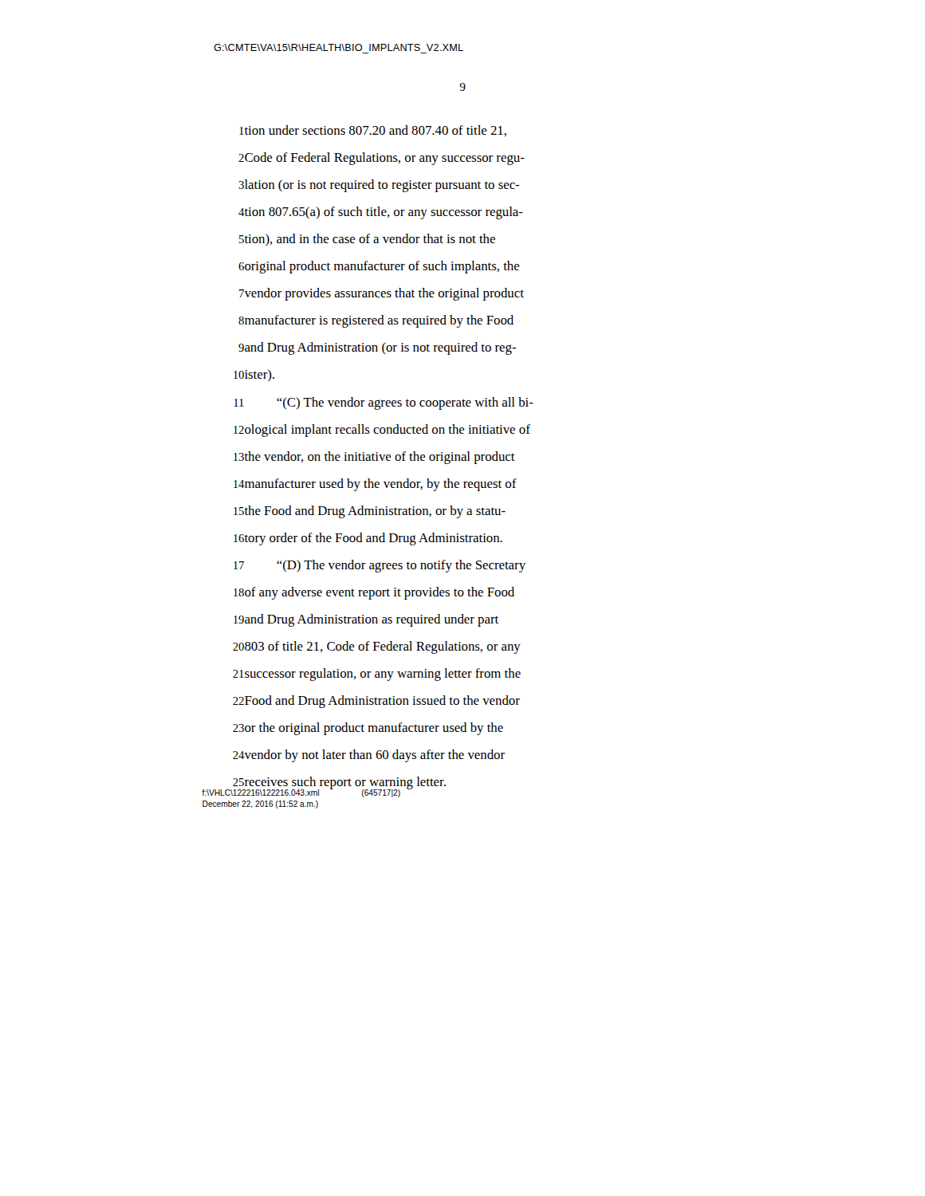G:\CMTE\VA\15\R\HEALTH\BIO_IMPLANTS_V2.XML
9
| 1 | tion under sections 807.20 and 807.40 of title 21, |
| 2 | Code of Federal Regulations, or any successor regu- |
| 3 | lation (or is not required to register pursuant to sec- |
| 4 | tion 807.65(a) of such title, or any successor regula- |
| 5 | tion), and in the case of a vendor that is not the |
| 6 | original product manufacturer of such implants, the |
| 7 | vendor provides assurances that the original product |
| 8 | manufacturer is registered as required by the Food |
| 9 | and Drug Administration (or is not required to reg- |
| 10 | ister). |
| 11 | “(C) The vendor agrees to cooperate with all bi- |
| 12 | ological implant recalls conducted on the initiative of |
| 13 | the vendor, on the initiative of the original product |
| 14 | manufacturer used by the vendor, by the request of |
| 15 | the Food and Drug Administration, or by a statu- |
| 16 | tory order of the Food and Drug Administration. |
| 17 | “(D) The vendor agrees to notify the Secretary |
| 18 | of any adverse event report it provides to the Food |
| 19 | and Drug Administration as required under part |
| 20 | 803 of title 21, Code of Federal Regulations, or any |
| 21 | successor regulation, or any warning letter from the |
| 22 | Food and Drug Administration issued to the vendor |
| 23 | or the original product manufacturer used by the |
| 24 | vendor by not later than 60 days after the vendor |
| 25 | receives such report or warning letter. |
f:\VHLC\122216\122216.043.xml (645717|2)
December 22, 2016 (11:52 a.m.)